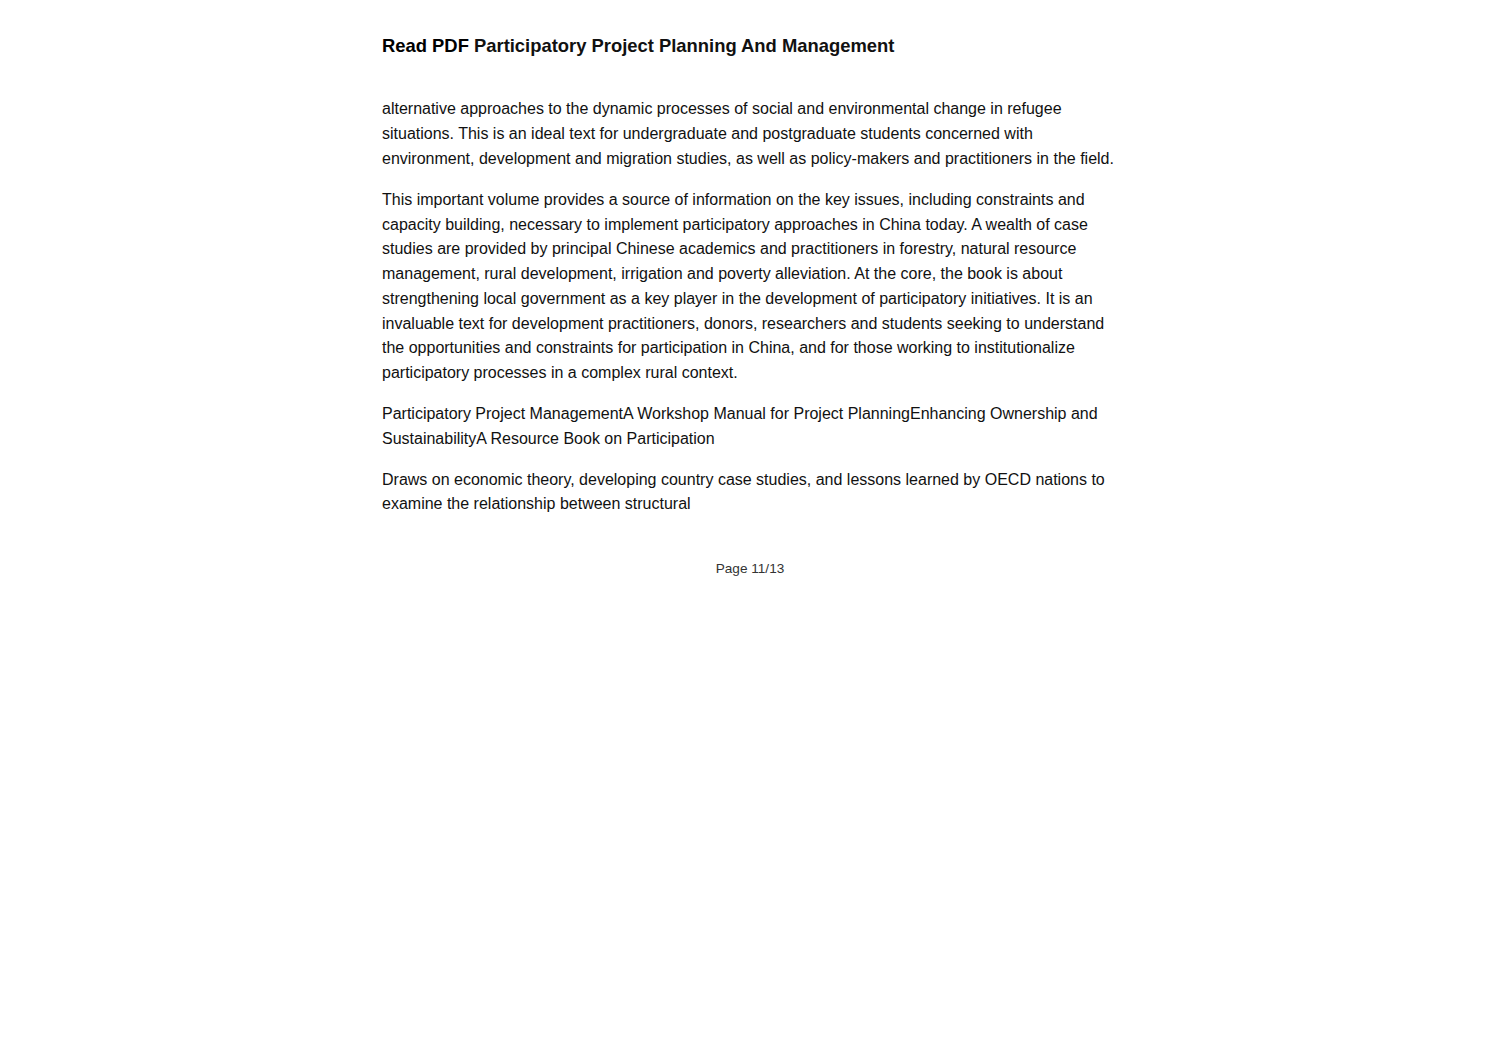Read PDF Participatory Project Planning And Management
alternative approaches to the dynamic processes of social and environmental change in refugee situations. This is an ideal text for undergraduate and postgraduate students concerned with environment, development and migration studies, as well as policy-makers and practitioners in the field.
This important volume provides a source of information on the key issues, including constraints and capacity building, necessary to implement participatory approaches in China today. A wealth of case studies are provided by principal Chinese academics and practitioners in forestry, natural resource management, rural development, irrigation and poverty alleviation. At the core, the book is about strengthening local government as a key player in the development of participatory initiatives. It is an invaluable text for development practitioners, donors, researchers and students seeking to understand the opportunities and constraints for participation in China, and for those working to institutionalize participatory processes in a complex rural context.
Participatory Project ManagementA Workshop Manual for Project PlanningEnhancing Ownership and SustainabilityA Resource Book on Participation
Draws on economic theory, developing country case studies, and lessons learned by OECD nations to examine the relationship between structural
Page 11/13